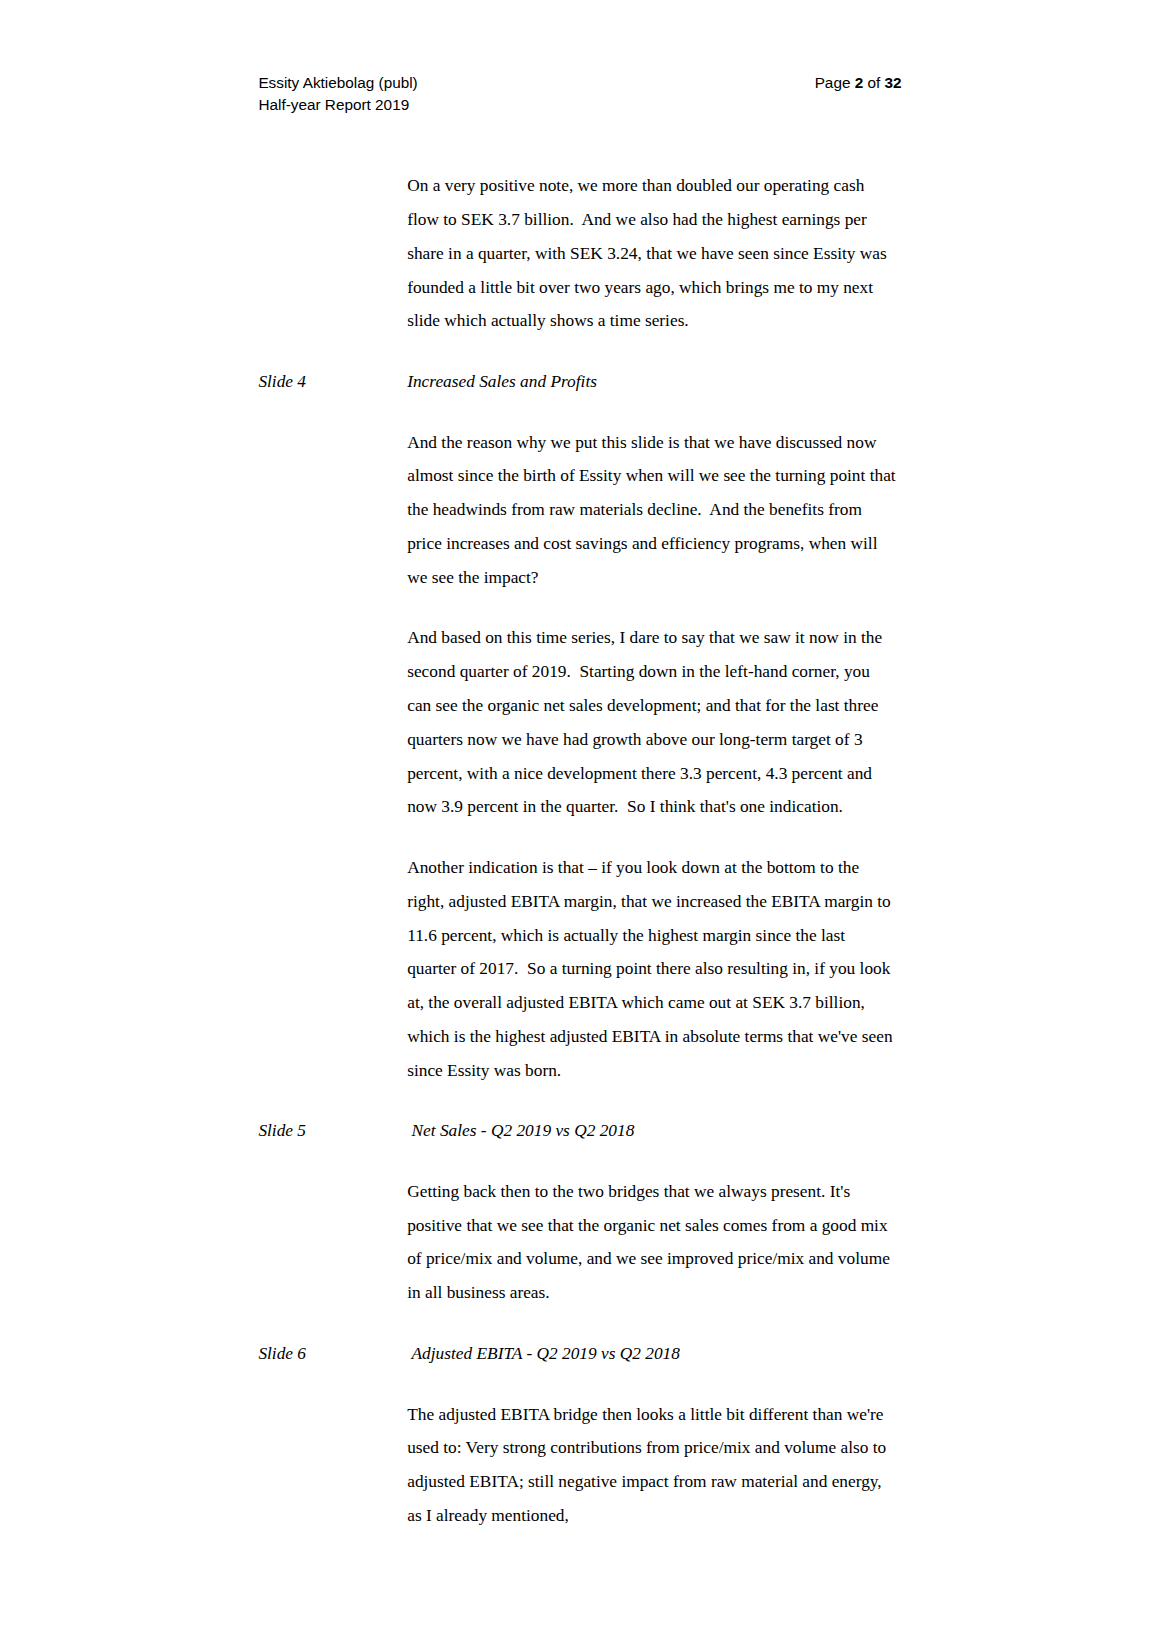Essity Aktiebolag (publ)
Half-year Report 2019
Page 2 of 32
On a very positive note, we more than doubled our operating cash flow to SEK 3.7 billion. And we also had the highest earnings per share in a quarter, with SEK 3.24, that we have seen since Essity was founded a little bit over two years ago, which brings me to my next slide which actually shows a time series.
Slide 4
Increased Sales and Profits
And the reason why we put this slide is that we have discussed now almost since the birth of Essity when will we see the turning point that the headwinds from raw materials decline. And the benefits from price increases and cost savings and efficiency programs, when will we see the impact?
And based on this time series, I dare to say that we saw it now in the second quarter of 2019. Starting down in the left-hand corner, you can see the organic net sales development; and that for the last three quarters now we have had growth above our long-term target of 3 percent, with a nice development there 3.3 percent, 4.3 percent and now 3.9 percent in the quarter. So I think that's one indication.
Another indication is that – if you look down at the bottom to the right, adjusted EBITA margin, that we increased the EBITA margin to 11.6 percent, which is actually the highest margin since the last quarter of 2017. So a turning point there also resulting in, if you look at, the overall adjusted EBITA which came out at SEK 3.7 billion, which is the highest adjusted EBITA in absolute terms that we've seen since Essity was born.
Slide 5
Net Sales - Q2 2019 vs Q2 2018
Getting back then to the two bridges that we always present. It's positive that we see that the organic net sales comes from a good mix of price/mix and volume, and we see improved price/mix and volume in all business areas.
Slide 6
Adjusted EBITA - Q2 2019 vs Q2 2018
The adjusted EBITA bridge then looks a little bit different than we're used to: Very strong contributions from price/mix and volume also to adjusted EBITA; still negative impact from raw material and energy, as I already mentioned,